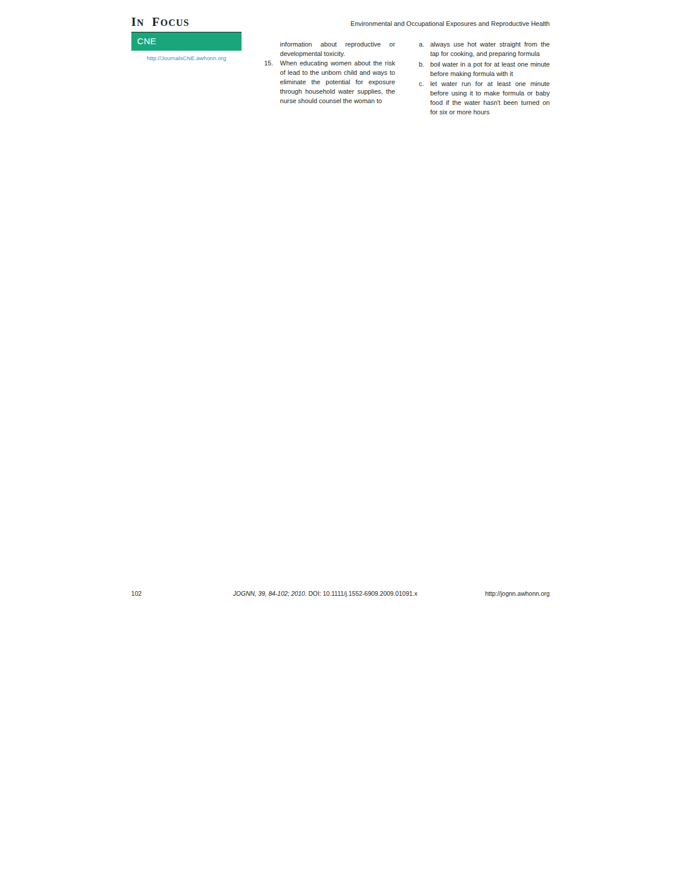Environmental and Occupational Exposures and Reproductive Health
IN FOCUS
CNE
http://JournalsCNE.awhonn.org
information about reproductive or developmental toxicity.
15.
When educating women about the risk of lead to the unborn child and ways to eliminate the potential for exposure through household water supplies, the nurse should counsel the woman to
a. always use hot water straight from the tap for cooking, and preparing formula
b. boil water in a pot for at least one minute before making formula with it
c. let water run for at least one minute before using it to make formula or baby food if the water hasn't been turned on for six or more hours
102
JOGNN, 39, 84-102; 2010. DOI: 10.1111/j.1552-6909.2009.01091.x
http://jognn.awhonn.org